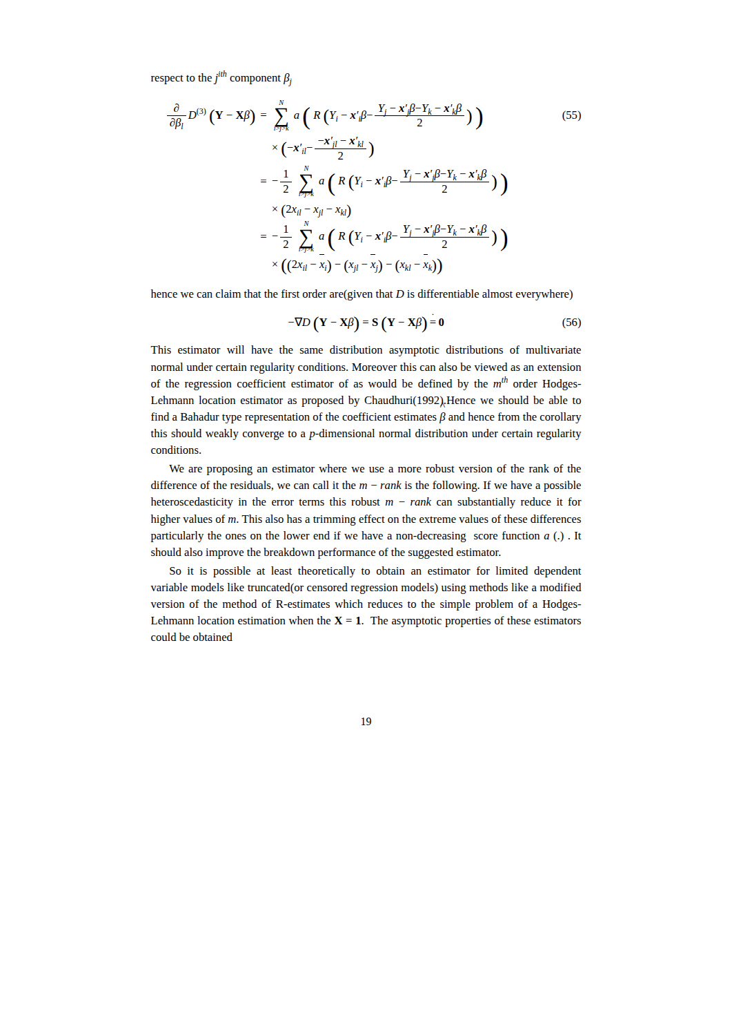respect to the jith component βj
| ∂ ∂ β l D (3) ( Y − X β ) | = | N ∑ i > j > k a ( R ( Y i − x ′ i β − Y j − x ′ j β − Y k − x ′ k β 2 ) ) | (55) |
| | | × ( − x ′ il − − x ′ jl − x ′ kl 2 ) | |
| | = | − 1 2 N ∑ i > j > k a ( R ( Y i − x ′ i β − Y j − x ′ j β − Y k − x ′ k β 2 ) ) | |
| | | × ( 2 x il − x jl − x kl ) | |
| | = | − 1 2 N ∑ i > j > k a ( R ( Y i − x ′ i β − Y j − x ′ j β − Y k − x ′ k β 2 ) ) | |
| | | × ( ( 2 x il − x i ) − ( x jl − x j ) − ( x kl − x k ) ) | |
hence we can claim that the first order are(given that D is differentiable almost everywhere)
−∇D (Y − Xβ) = S (Y − Xβ).=0 (56)
This estimator will have the same distribution asymptotic distributions of multivariate normal under certain regularity conditions. Moreover this can also be viewed as an extension of the regression coefficient estimator of as would be defined by the mth order Hodges-Lehmann location estimator as proposed by Chaudhuri(1992).Hence we should be able to find a Bahadur type representation of the coefficient estimates β and hence from the corollary this should weakly converge to a p-dimensional normal distribution under certain regularity conditions.
We are proposing an estimator where we use a more robust version of the rank of the difference of the residuals, we can call it the m − rank is the following. If we have a possible heteroscedasticity in the error terms this robust m − rank can substantially reduce it for higher values of m. This also has a trimming effect on the extreme values of these differences particularly the ones on the lower end if we have a non-decreasing score function a (.) . It should also improve the breakdown performance of the suggested estimator.
So it is possible at least theoretically to obtain an estimator for limited dependent variable models like truncated(or censored regression models) using methods like a modified version of the method of R-estimates which reduces to the simple problem of a Hodges-Lehmann location estimation when the X = 1. The asymptotic properties of these estimators could be obtained
19